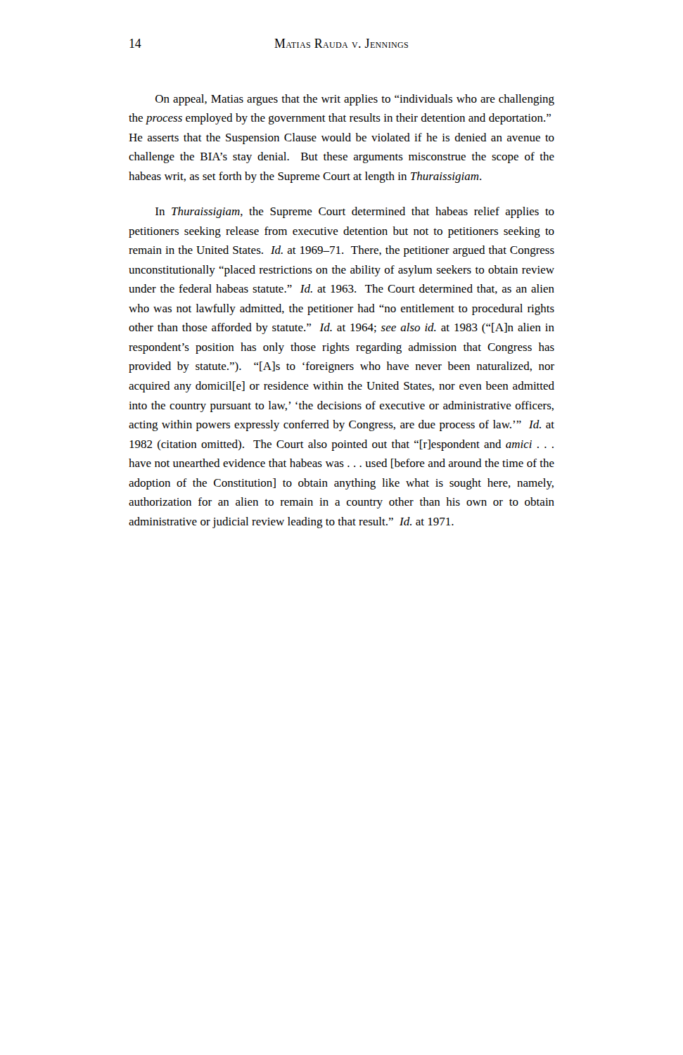14
Matias Rauda v. Jennings
On appeal, Matias argues that the writ applies to “individuals who are challenging the process employed by the government that results in their detention and deportation.” He asserts that the Suspension Clause would be violated if he is denied an avenue to challenge the BIA’s stay denial. But these arguments misconstrue the scope of the habeas writ, as set forth by the Supreme Court at length in Thuraissigiam.
In Thuraissigiam, the Supreme Court determined that habeas relief applies to petitioners seeking release from executive detention but not to petitioners seeking to remain in the United States. Id. at 1969–71. There, the petitioner argued that Congress unconstitutionally “placed restrictions on the ability of asylum seekers to obtain review under the federal habeas statute.” Id. at 1963. The Court determined that, as an alien who was not lawfully admitted, the petitioner had “no entitlement to procedural rights other than those afforded by statute.” Id. at 1964; see also id. at 1983 (“[A]n alien in respondent’s position has only those rights regarding admission that Congress has provided by statute.”). “[A]s to ‘foreigners who have never been naturalized, nor acquired any domicil[e] or residence within the United States, nor even been admitted into the country pursuant to law,’ ‘the decisions of executive or administrative officers, acting within powers expressly conferred by Congress, are due process of law.’” Id. at 1982 (citation omitted). The Court also pointed out that “[r]espondent and amici . . . have not unearthed evidence that habeas was . . . used [before and around the time of the adoption of the Constitution] to obtain anything like what is sought here, namely, authorization for an alien to remain in a country other than his own or to obtain administrative or judicial review leading to that result.” Id. at 1971.